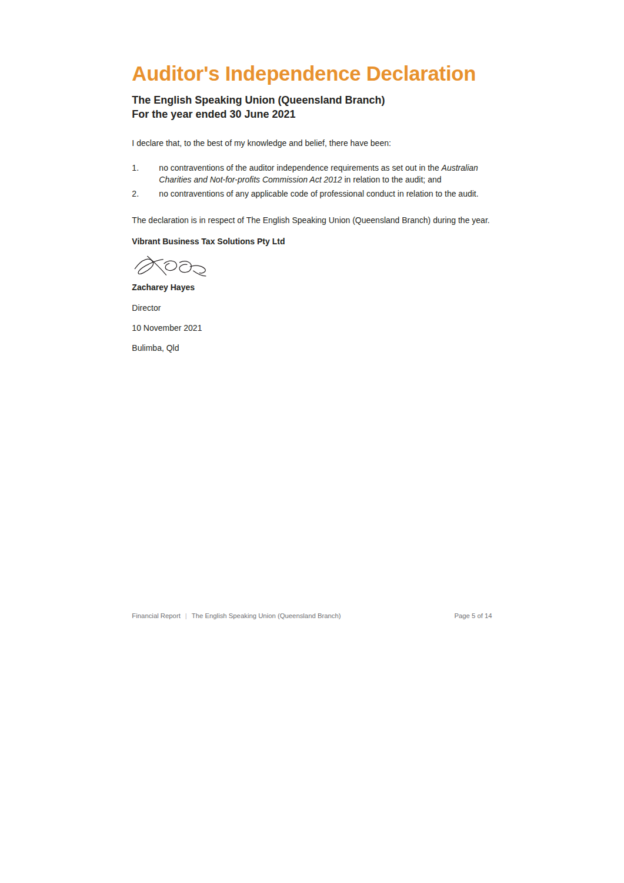Auditor's Independence Declaration
The English Speaking Union (Queensland Branch)
For the year ended 30 June 2021
I declare that, to the best of my knowledge and belief, there have been:
no contraventions of the auditor independence requirements as set out in the Australian Charities and Not-for-profits Commission Act 2012 in relation to the audit; and
no contraventions of any applicable code of professional conduct in relation to the audit.
The declaration is in respect of The English Speaking Union (Queensland Branch) during the year.
Vibrant Business Tax Solutions Pty Ltd
Zacharey Hayes
Director
10 November 2021
Bulimba, Qld
Financial Report|The English Speaking Union (Queensland Branch)
Page 5 of 14